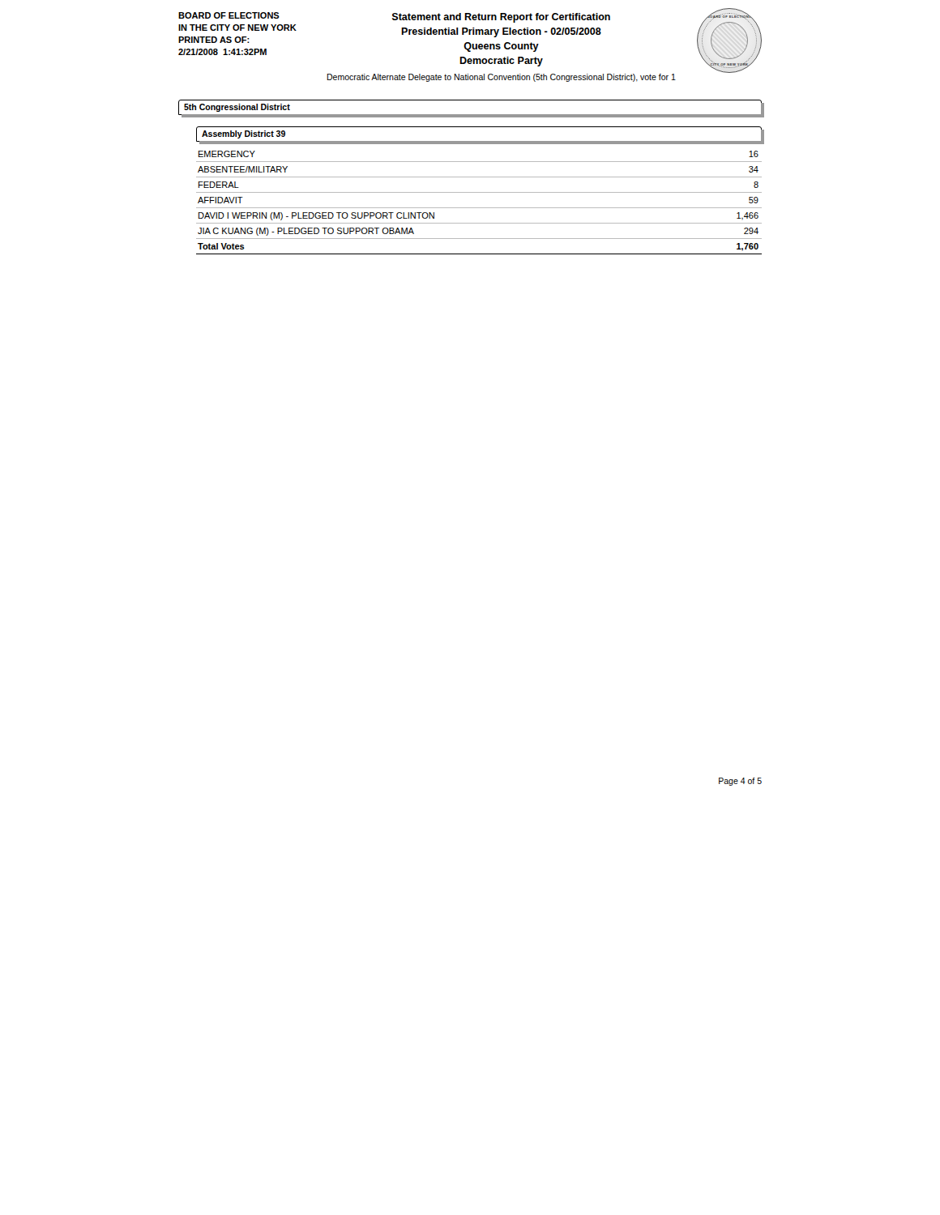BOARD OF ELECTIONS
IN THE CITY OF NEW YORK
PRINTED AS OF:
2/21/2008 1:41:32PM
Statement and Return Report for Certification
Presidential Primary Election - 02/05/2008
Queens County
Democratic Party
Democratic Alternate Delegate to National Convention (5th Congressional District), vote for 1
BOARD OF ELECTIONS
CITY OF NEW YORK
5th Congressional District
Assembly District 39
| EMERGENCY | 16 |
| ABSENTEE/MILITARY | 34 |
| FEDERAL | 8 |
| AFFIDAVIT | 59 |
| DAVID I WEPRIN (M) - PLEDGED TO SUPPORT CLINTON | 1,466 |
| JIA C KUANG (M) - PLEDGED TO SUPPORT OBAMA | 294 |
| Total Votes | 1,760 |
Page 4 of 5